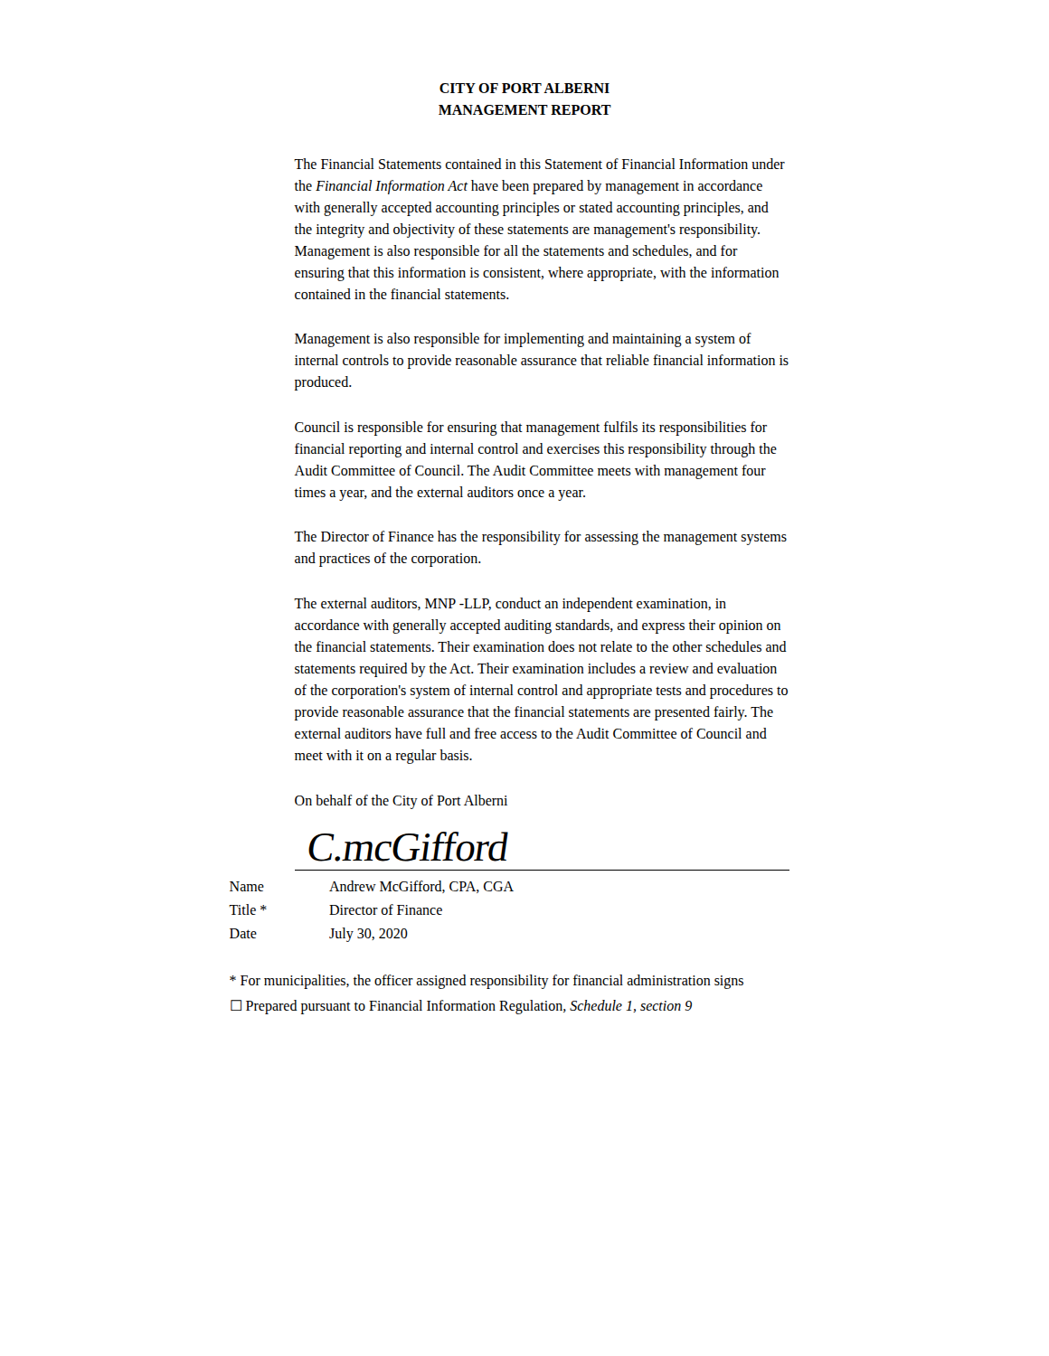CITY OF PORT ALBERNI MANAGEMENT REPORT
The Financial Statements contained in this Statement of Financial Information under the Financial Information Act have been prepared by management in accordance with generally accepted accounting principles or stated accounting principles, and the integrity and objectivity of these statements are management's responsibility. Management is also responsible for all the statements and schedules, and for ensuring that this information is consistent, where appropriate, with the information contained in the financial statements.
Management is also responsible for implementing and maintaining a system of internal controls to provide reasonable assurance that reliable financial information is produced.
Council is responsible for ensuring that management fulfils its responsibilities for financial reporting and internal control and exercises this responsibility through the Audit Committee of Council. The Audit Committee meets with management four times a year, and the external auditors once a year.
The Director of Finance has the responsibility for assessing the management systems and practices of the corporation.
The external auditors, MNP -LLP, conduct an independent examination, in accordance with generally accepted auditing standards, and express their opinion on the financial statements. Their examination does not relate to the other schedules and statements required by the Act. Their examination includes a review and evaluation of the corporation's system of internal control and appropriate tests and procedures to provide reasonable assurance that the financial statements are presented fairly. The external auditors have full and free access to the Audit Committee of Council and meet with it on a regular basis.
On behalf of the City of Port Alberni
C.mcGifford
| Name | Andrew McGifford, CPA, CGA |
| Title * | Director of Finance |
| Date | July 30, 2020 |
* For municipalities, the officer assigned responsibility for financial administration signs
☐ Prepared pursuant to Financial Information Regulation, Schedule 1, section 9